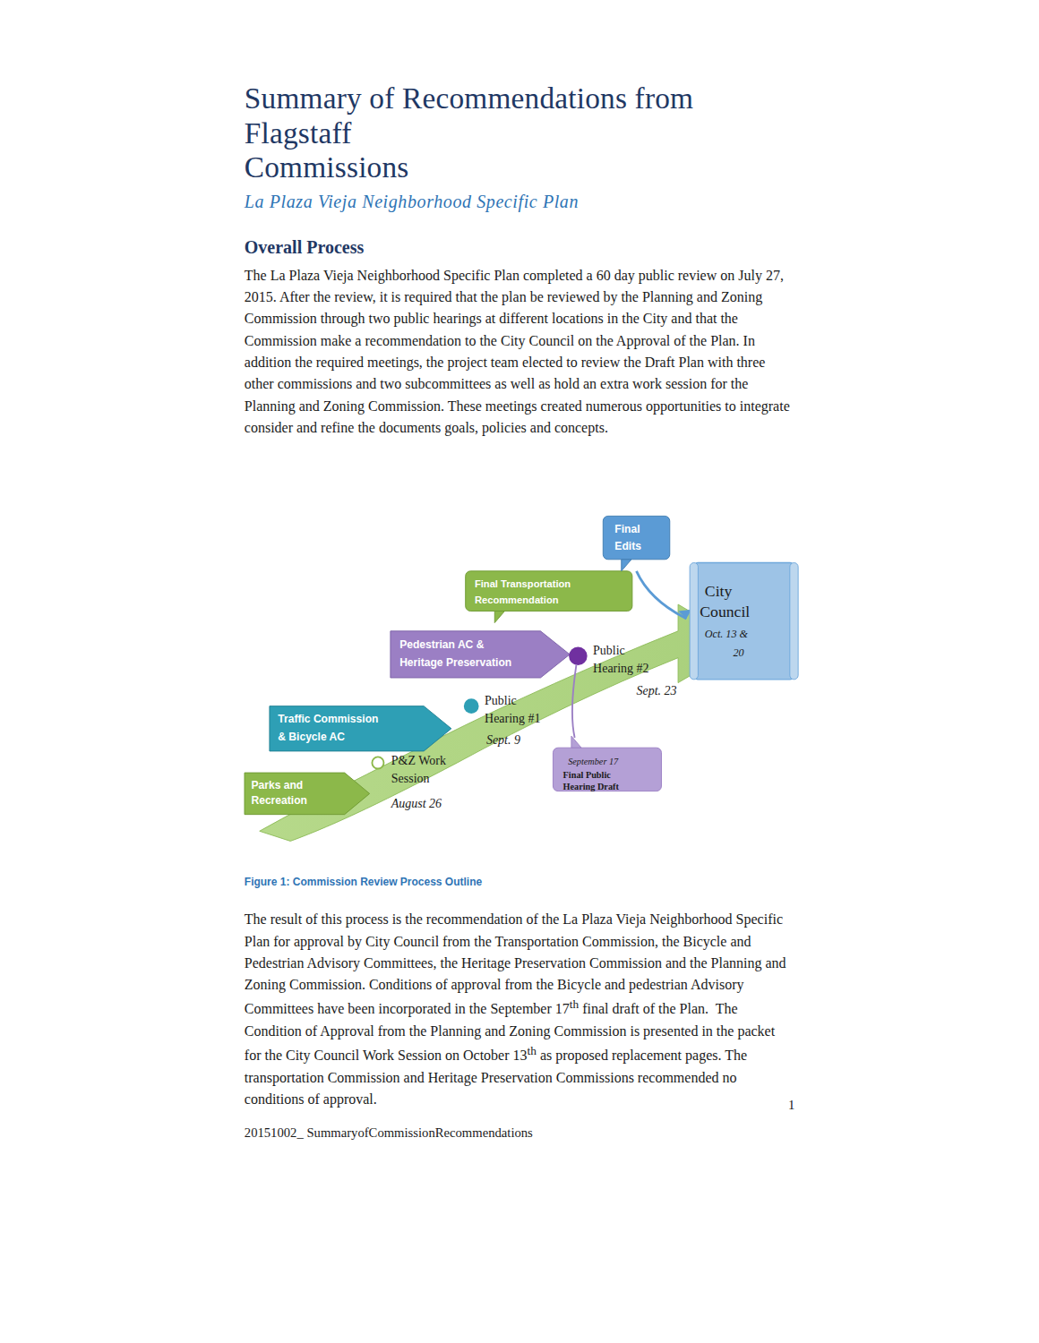Summary of Recommendations from Flagstaff
Commissions
La Plaza Vieja Neighborhood Specific Plan
Overall Process
The La Plaza Vieja Neighborhood Specific Plan completed a 60 day public review on July 27, 2015. After the review, it is required that the plan be reviewed by the Planning and Zoning Commission through two public hearings at different locations in the City and that the Commission make a recommendation to the City Council on the Approval of the Plan. In addition the required meetings, the project team elected to review the Draft Plan with three other commissions and two subcommittees as well as hold an extra work session for the Planning and Zoning Commission. These meetings created numerous opportunities to integrate consider and refine the documents goals, policies and concepts.
Parks and Recreation Traffic Commission & Bicycle AC Pedestrian AC & Heritage Preservation Final Transportation Recommendation Final Edits City Council Oct. 13 & 20 Public Hearing #2 Sept. 23 Public Hearing #1 Sept. 9 P&Z Work Session August 26 September 17 Final Public Hearing Draft
Figure 1: Commission Review Process Outline
The result of this process is the recommendation of the La Plaza Vieja Neighborhood Specific Plan for approval by City Council from the Transportation Commission, the Bicycle and Pedestrian Advisory Committees, the Heritage Preservation Commission and the Planning and Zoning Commission. Conditions of approval from the Bicycle and pedestrian Advisory Committees have been incorporated in the September 17th final draft of the Plan. The Condition of Approval from the Planning and Zoning Commission is presented in the packet for the City Council Work Session on October 13th as proposed replacement pages. The transportation Commission and Heritage Preservation Commissions recommended no conditions of approval.
20151002_ SummaryofCommissionRecommendations
1